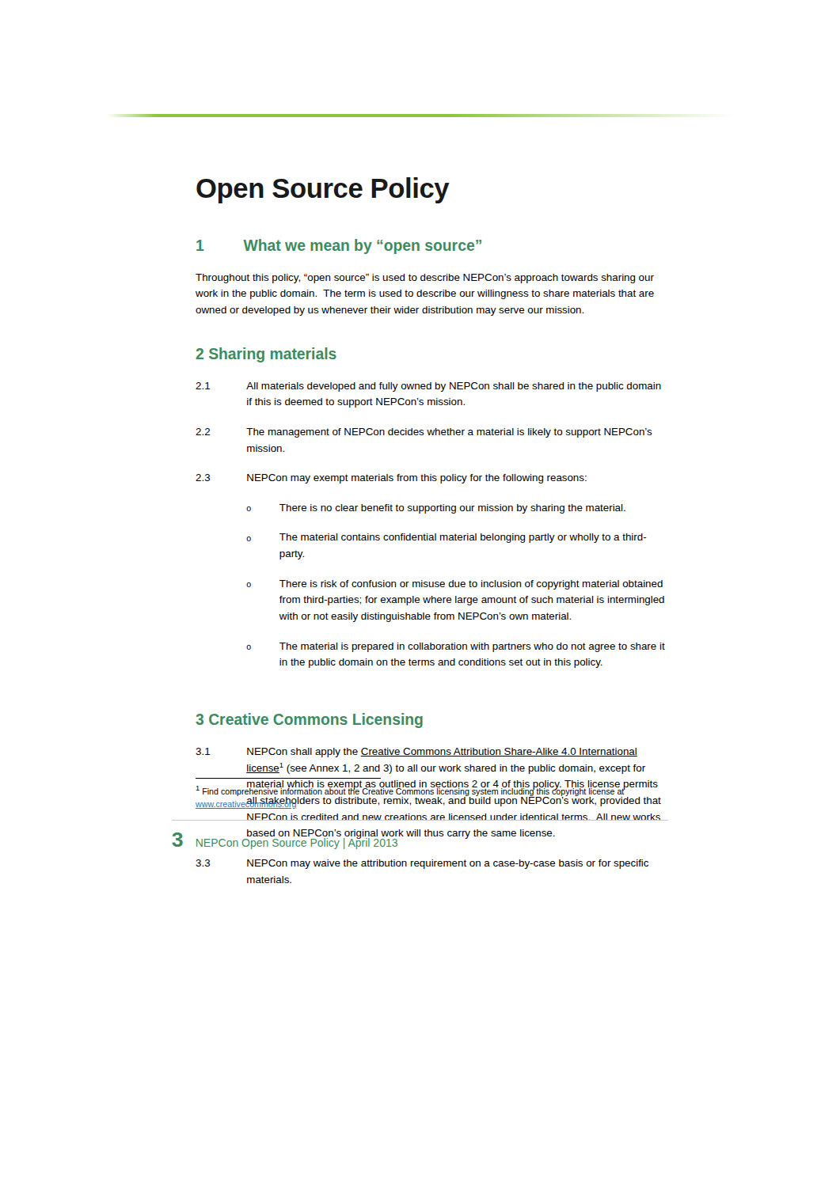Open Source Policy
1 What we mean by “open source”
Throughout this policy, “open source” is used to describe NEPCon’s approach towards sharing our work in the public domain. The term is used to describe our willingness to share materials that are owned or developed by us whenever their wider distribution may serve our mission.
2 Sharing materials
2.1
All materials developed and fully owned by NEPCon shall be shared in the public domain if this is deemed to support NEPCon’s mission.
2.2
The management of NEPCon decides whether a material is likely to support NEPCon’s mission.
2.3
NEPCon may exempt materials from this policy for the following reasons:
oThere is no clear benefit to supporting our mission by sharing the material.
oThe material contains confidential material belonging partly or wholly to a third-party.
oThere is risk of confusion or misuse due to inclusion of copyright material obtained from third-parties; for example where large amount of such material is intermingled with or not easily distinguishable from NEPCon’s own material.
oThe material is prepared in collaboration with partners who do not agree to share it in the public domain on the terms and conditions set out in this policy.
3 Creative Commons Licensing
3.1
NEPCon shall apply the Creative Commons Attribution Share-Alike 4.0 International license1 (see Annex 1, 2 and 3) to all our work shared in the public domain, except for material which is exempt as outlined in sections 2 or 4 of this policy. This license permits all stakeholders to distribute, remix, tweak, and build upon NEPCon’s work, provided that NEPCon is credited and new creations are licensed under identical terms. All new works based on NEPCon’s original work will thus carry the same license.
3.3
NEPCon may waive the attribution requirement on a case-by-case basis or for specific materials.
1 Find comprehensive information about the Creative Commons licensing system including this copyright license at www.creativecommons.org
3 NEPCon Open Source Policy | April 2013